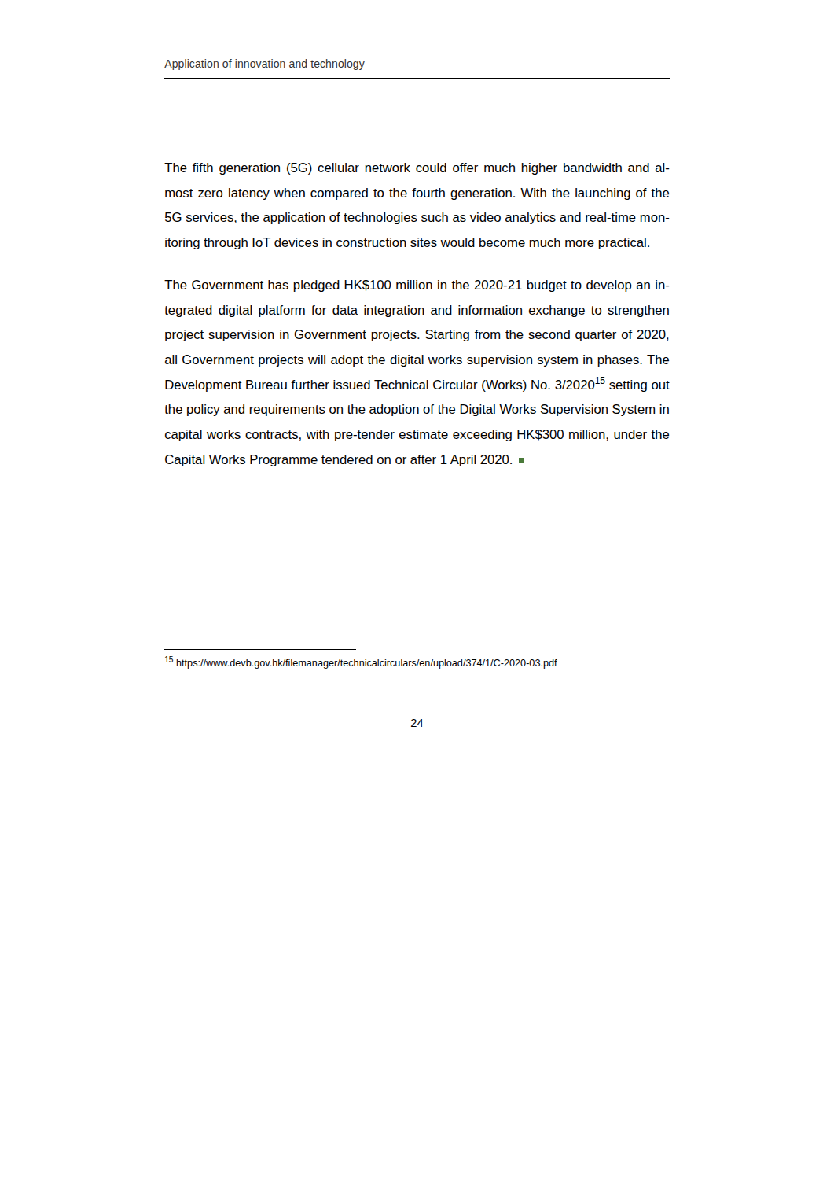Application of innovation and technology
The fifth generation (5G) cellular network could offer much higher bandwidth and almost zero latency when compared to the fourth generation. With the launching of the 5G services, the application of technologies such as video analytics and real-time monitoring through IoT devices in construction sites would become much more practical.
The Government has pledged HK$100 million in the 2020-21 budget to develop an integrated digital platform for data integration and information exchange to strengthen project supervision in Government projects. Starting from the second quarter of 2020, all Government projects will adopt the digital works supervision system in phases. The Development Bureau further issued Technical Circular (Works) No. 3/202015 setting out the policy and requirements on the adoption of the Digital Works Supervision System in capital works contracts, with pre-tender estimate exceeding HK$300 million, under the Capital Works Programme tendered on or after 1 April 2020.
15 https://www.devb.gov.hk/filemanager/technicalcirculars/en/upload/374/1/C-2020-03.pdf
24